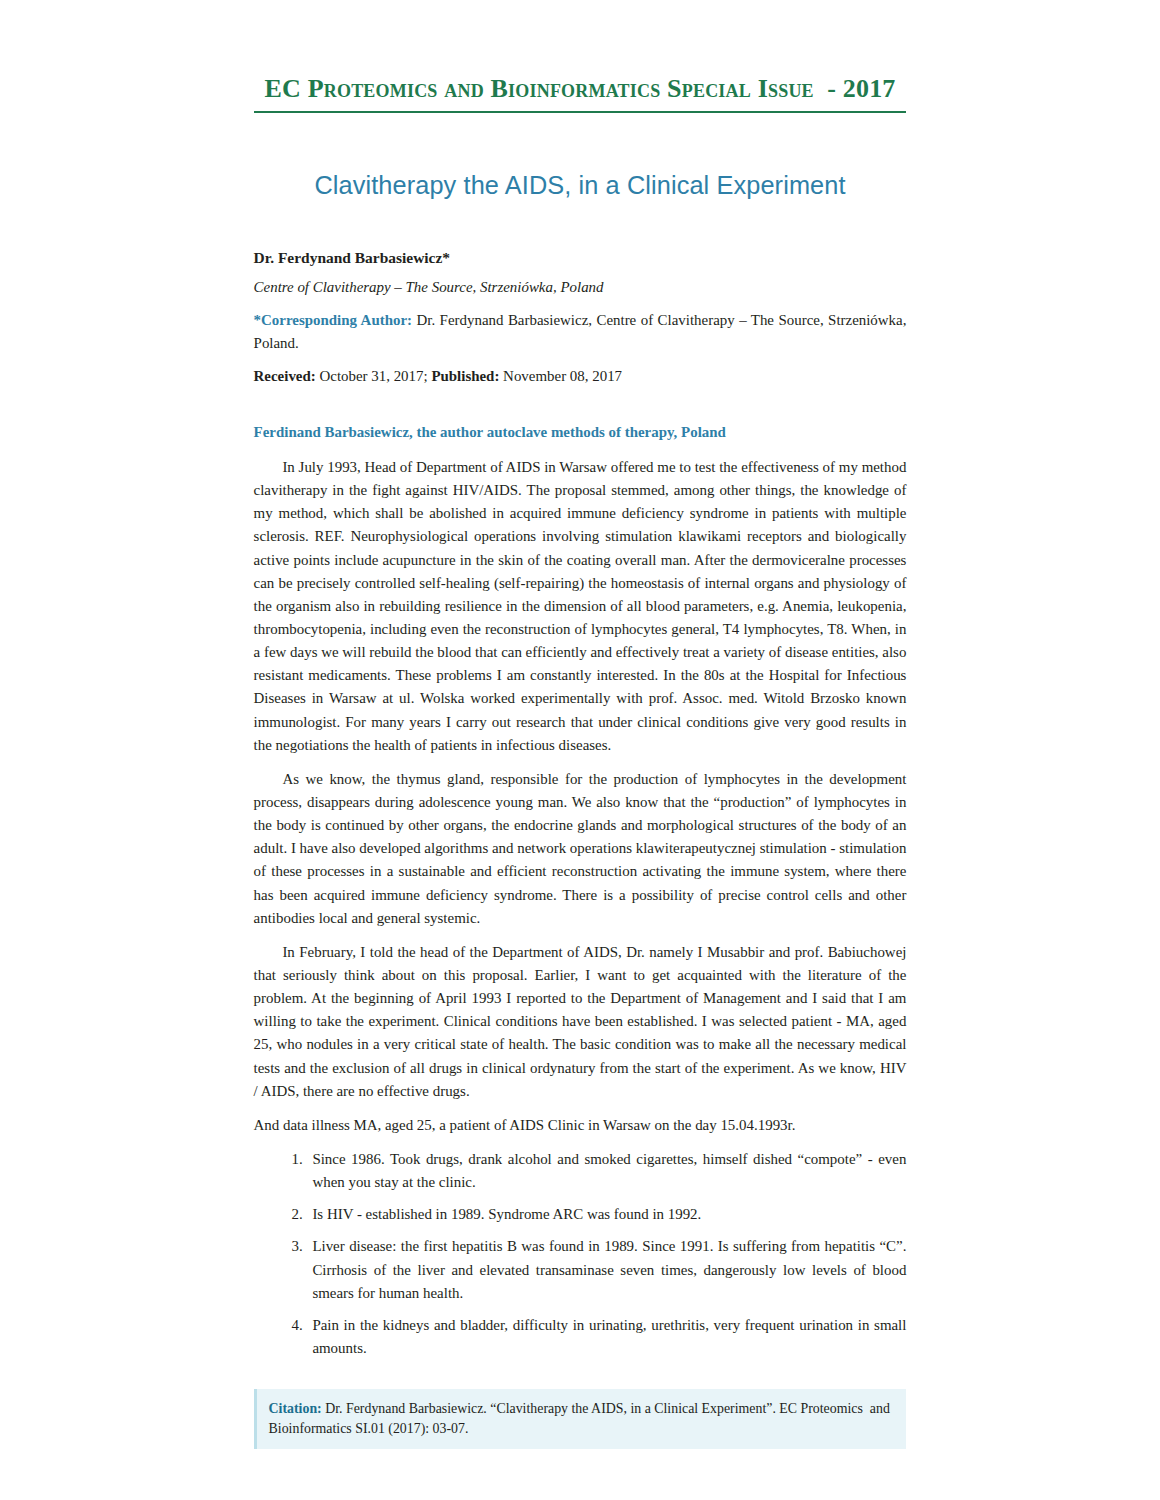EC Proteomics and Bioinformatics Special Issue - 2017
Clavitherapy the AIDS, in a Clinical Experiment
Dr. Ferdynand Barbasiewicz*
Centre of Clavitherapy – The Source, Strzeniówka, Poland
*Corresponding Author: Dr. Ferdynand Barbasiewicz, Centre of Clavitherapy – The Source, Strzeniówka, Poland.
Received: October 31, 2017; Published: November 08, 2017
Ferdinand Barbasiewicz, the author autoclave methods of therapy, Poland
In July 1993, Head of Department of AIDS in Warsaw offered me to test the effectiveness of my method clavitherapy in the fight against HIV/AIDS. The proposal stemmed, among other things, the knowledge of my method, which shall be abolished in acquired immune deficiency syndrome in patients with multiple sclerosis. REF. Neurophysiological operations involving stimulation klawikami receptors and biologically active points include acupuncture in the skin of the coating overall man. After the dermoviceralne processes can be precisely controlled self-healing (self-repairing) the homeostasis of internal organs and physiology of the organism also in rebuilding resilience in the dimension of all blood parameters, e.g. Anemia, leukopenia, thrombocytopenia, including even the reconstruction of lymphocytes general, T4 lymphocytes, T8. When, in a few days we will rebuild the blood that can efficiently and effectively treat a variety of disease entities, also resistant medicaments. These problems I am constantly interested. In the 80s at the Hospital for Infectious Diseases in Warsaw at ul. Wolska worked experimentally with prof. Assoc. med. Witold Brzosko known immunologist. For many years I carry out research that under clinical conditions give very good results in the negotiations the health of patients in infectious diseases.
As we know, the thymus gland, responsible for the production of lymphocytes in the development process, disappears during adolescence young man. We also know that the “production” of lymphocytes in the body is continued by other organs, the endocrine glands and morphological structures of the body of an adult. I have also developed algorithms and network operations klawiterapeutycznej stimulation - stimulation of these processes in a sustainable and efficient reconstruction activating the immune system, where there has been acquired immune deficiency syndrome. There is a possibility of precise control cells and other antibodies local and general systemic.
In February, I told the head of the Department of AIDS, Dr. namely I Musabbir and prof. Babiuchowej that seriously think about on this proposal. Earlier, I want to get acquainted with the literature of the problem. At the beginning of April 1993 I reported to the Department of Management and I said that I am willing to take the experiment. Clinical conditions have been established. I was selected patient - MA, aged 25, who nodules in a very critical state of health. The basic condition was to make all the necessary medical tests and the exclusion of all drugs in clinical ordynatury from the start of the experiment. As we know, HIV / AIDS, there are no effective drugs.
And data illness MA, aged 25, a patient of AIDS Clinic in Warsaw on the day 15.04.1993r.
Since 1986. Took drugs, drank alcohol and smoked cigarettes, himself dished “compote” - even when you stay at the clinic.
Is HIV - established in 1989. Syndrome ARC was found in 1992.
Liver disease: the first hepatitis B was found in 1989. Since 1991. Is suffering from hepatitis “C”. Cirrhosis of the liver and elevated transaminase seven times, dangerously low levels of blood smears for human health.
Pain in the kidneys and bladder, difficulty in urinating, urethritis, very frequent urination in small amounts.
Citation: Dr. Ferdynand Barbasiewicz. “Clavitherapy the AIDS, in a Clinical Experiment”. EC Proteomics and Bioinformatics SI.01 (2017): 03-07.